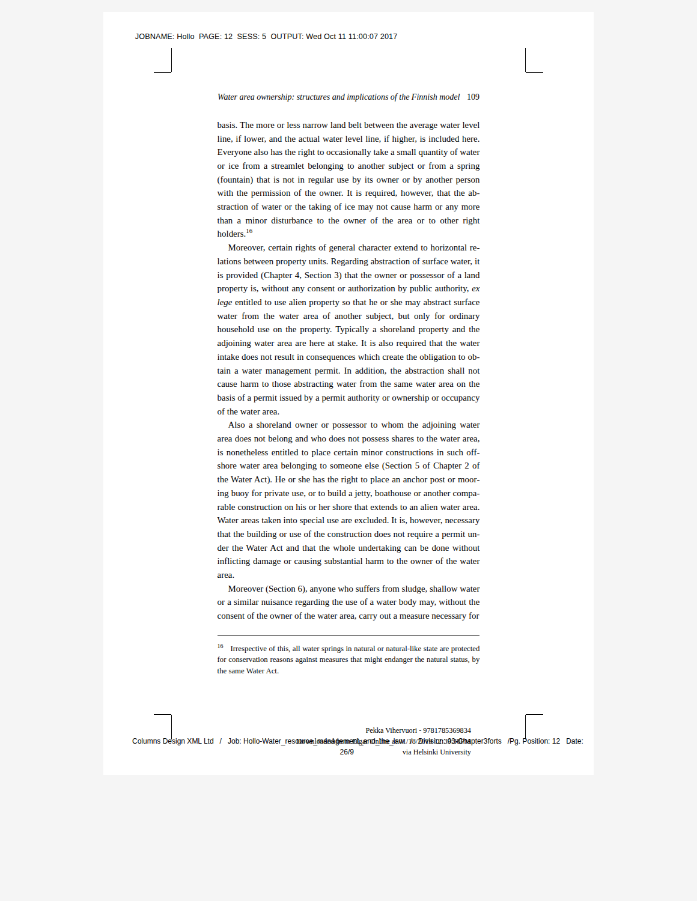JOBNAME: Hollo PAGE: 12 SESS: 5 OUTPUT: Wed Oct 11 11:00:07 2017
Water area ownership: structures and implications of the Finnish model109
basis. The more or less narrow land belt between the average water level line, if lower, and the actual water level line, if higher, is included here. Everyone also has the right to occasionally take a small quantity of water or ice from a streamlet belonging to another subject or from a spring (fountain) that is not in regular use by its owner or by another person with the permission of the owner. It is required, however, that the abstraction of water or the taking of ice may not cause harm or any more than a minor disturbance to the owner of the area or to other right holders.16
Moreover, certain rights of general character extend to horizontal relations between property units. Regarding abstraction of surface water, it is provided (Chapter 4, Section 3) that the owner or possessor of a land property is, without any consent or authorization by public authority, ex lege entitled to use alien property so that he or she may abstract surface water from the water area of another subject, but only for ordinary household use on the property. Typically a shoreland property and the adjoining water area are here at stake. It is also required that the water intake does not result in consequences which create the obligation to obtain a water management permit. In addition, the abstraction shall not cause harm to those abstracting water from the same water area on the basis of a permit issued by a permit authority or ownership or occupancy of the water area.
Also a shoreland owner or possessor to whom the adjoining water area does not belong and who does not possess shares to the water area, is nonetheless entitled to place certain minor constructions in such offshore water area belonging to someone else (Section 5 of Chapter 2 of the Water Act). He or she has the right to place an anchor post or mooring buoy for private use, or to build a jetty, boathouse or another comparable construction on his or her shore that extends to an alien water area. Water areas taken into special use are excluded. It is, however, necessary that the building or use of the construction does not require a permit under the Water Act and that the whole undertaking can be done without inflicting damage or causing substantial harm to the owner of the water area.
Moreover (Section 6), anyone who suffers from sludge, shallow water or a similar nuisance regarding the use of a water body may, without the consent of the owner of the water area, carry out a measure necessary for
16 Irrespective of this, all water springs in natural or natural-like state are protected for conservation reasons against measures that might endanger the natural status, by the same Water Act.
Pekka Vihervuori - 9781785369834
Downloaded from Elgar Online at 01/18/2019 12:39:38PM
via Helsinki University
Columns Design XML Ltd / Job: Hollo-Water_resource_management_and_the_law / Division: 03-Chapter3forts /Pg. Position: 12 Date:
26/9